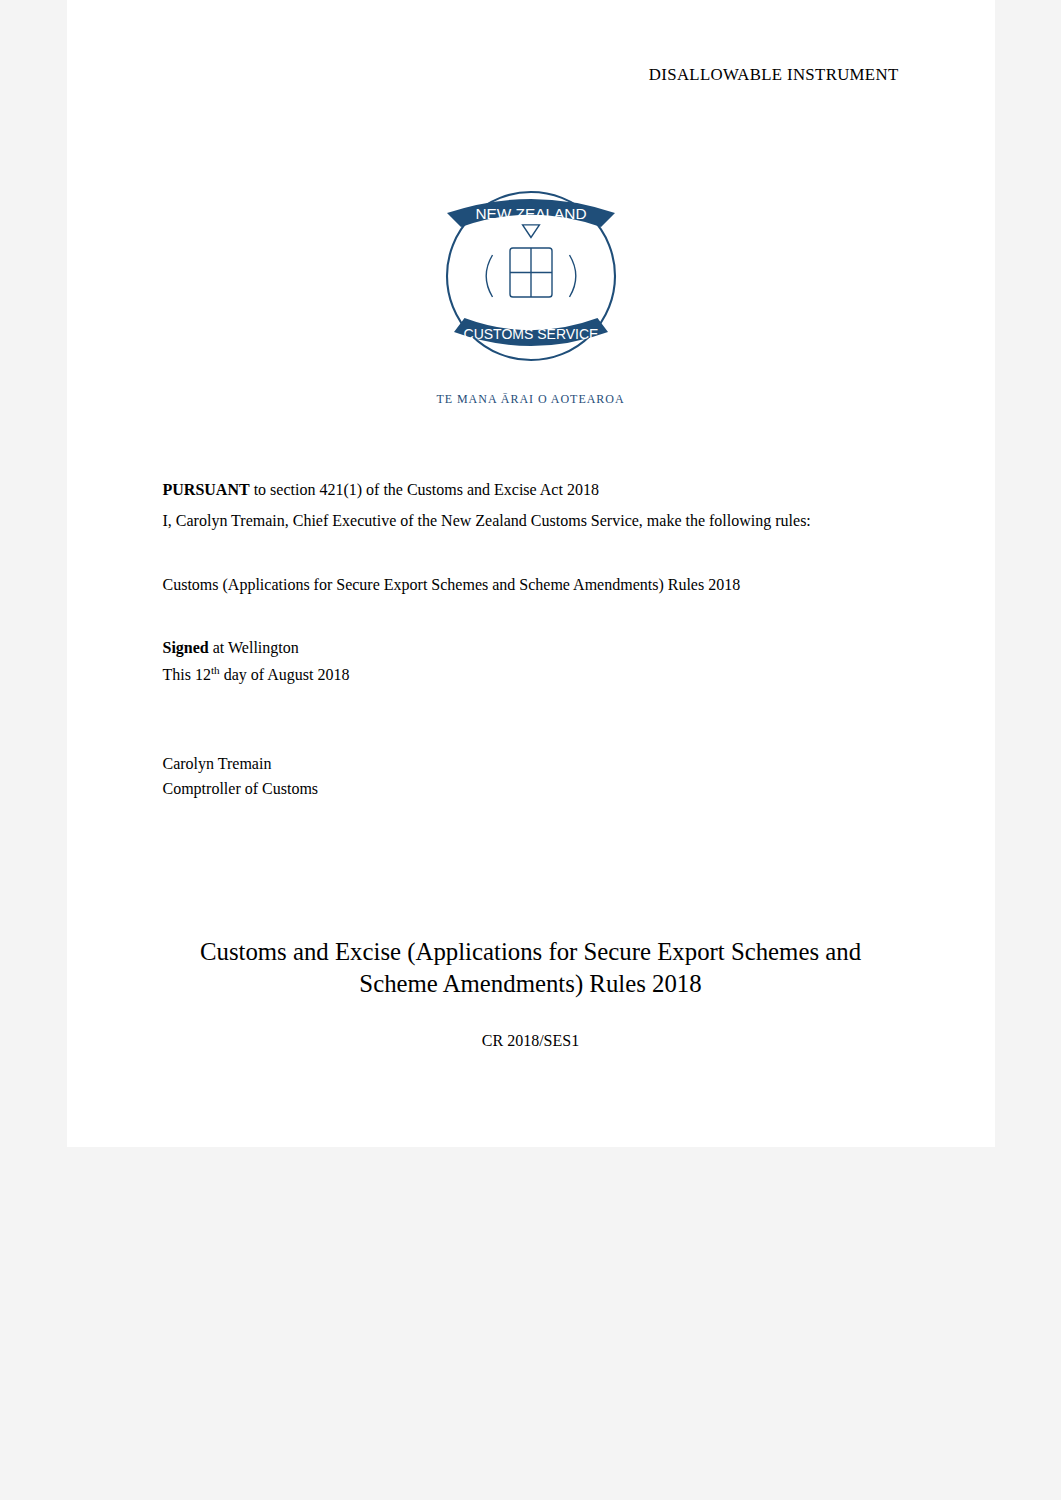DISALLOWABLE INSTRUMENT
TE MANA ĀRAI O AOTEAROA
PURSUANT to section 421(1) of the Customs and Excise Act 2018
I, Carolyn Tremain, Chief Executive of the New Zealand Customs Service, make the following rules:
Customs (Applications for Secure Export Schemes and Scheme Amendments) Rules 2018
Signed at Wellington
This 12th day of August 2018
Carolyn Tremain
Comptroller of Customs
Customs and Excise (Applications for Secure Export Schemes and Scheme Amendments) Rules 2018
CR 2018/SES1